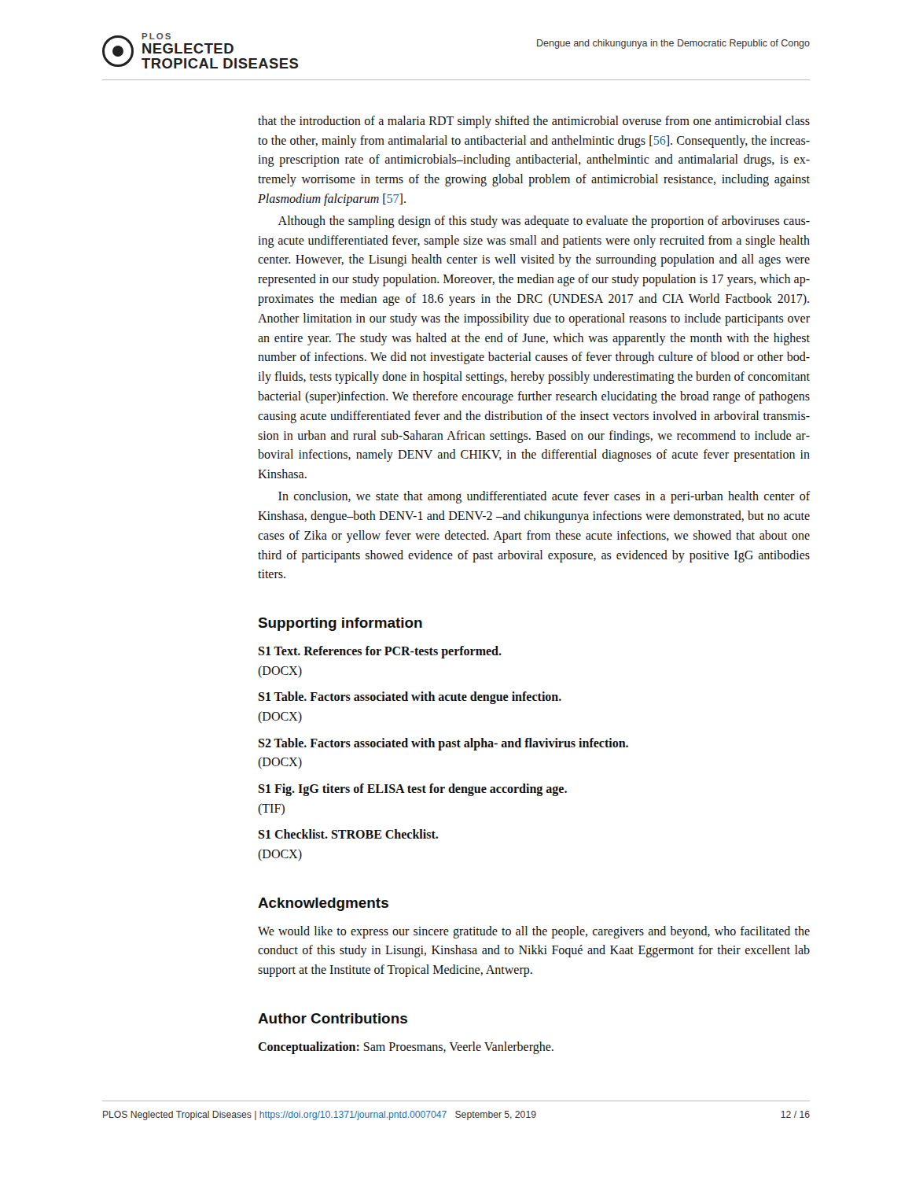PLOS
NEGLECTED
TROPICAL DISEASES
Dengue and chikungunya in the Democratic Republic of Congo
that the introduction of a malaria RDT simply shifted the antimicrobial overuse from one antimicrobial class to the other, mainly from antimalarial to antibacterial and anthelmintic drugs [56]. Consequently, the increasing prescription rate of antimicrobials–including antibacterial, anthelmintic and antimalarial drugs, is extremely worrisome in terms of the growing global problem of antimicrobial resistance, including against Plasmodium falciparum [57].
Although the sampling design of this study was adequate to evaluate the proportion of arboviruses causing acute undifferentiated fever, sample size was small and patients were only recruited from a single health center. However, the Lisungi health center is well visited by the surrounding population and all ages were represented in our study population. Moreover, the median age of our study population is 17 years, which approximates the median age of 18.6 years in the DRC (UNDESA 2017 and CIA World Factbook 2017). Another limitation in our study was the impossibility due to operational reasons to include participants over an entire year. The study was halted at the end of June, which was apparently the month with the highest number of infections. We did not investigate bacterial causes of fever through culture of blood or other bodily fluids, tests typically done in hospital settings, hereby possibly underestimating the burden of concomitant bacterial (super)infection. We therefore encourage further research elucidating the broad range of pathogens causing acute undifferentiated fever and the distribution of the insect vectors involved in arboviral transmission in urban and rural sub-Saharan African settings. Based on our findings, we recommend to include arboviral infections, namely DENV and CHIKV, in the differential diagnoses of acute fever presentation in Kinshasa.
In conclusion, we state that among undifferentiated acute fever cases in a peri-urban health center of Kinshasa, dengue–both DENV-1 and DENV-2 –and chikungunya infections were demonstrated, but no acute cases of Zika or yellow fever were detected. Apart from these acute infections, we showed that about one third of participants showed evidence of past arboviral exposure, as evidenced by positive IgG antibodies titers.
Supporting information
S1 Text. References for PCR-tests performed.(DOCX)
S1 Table. Factors associated with acute dengue infection.(DOCX)
S2 Table. Factors associated with past alpha- and flavivirus infection.(DOCX)
S1 Fig. IgG titers of ELISA test for dengue according age.(TIF)
S1 Checklist. STROBE Checklist.(DOCX)
Acknowledgments
We would like to express our sincere gratitude to all the people, caregivers and beyond, who facilitated the conduct of this study in Lisungi, Kinshasa and to Nikki Foqué and Kaat Eggermont for their excellent lab support at the Institute of Tropical Medicine, Antwerp.
Author Contributions
Conceptualization: Sam Proesmans, Veerle Vanlerberghe.
PLOS Neglected Tropical Diseases | https://doi.org/10.1371/journal.pntd.0007047 September 5, 2019
12 / 16